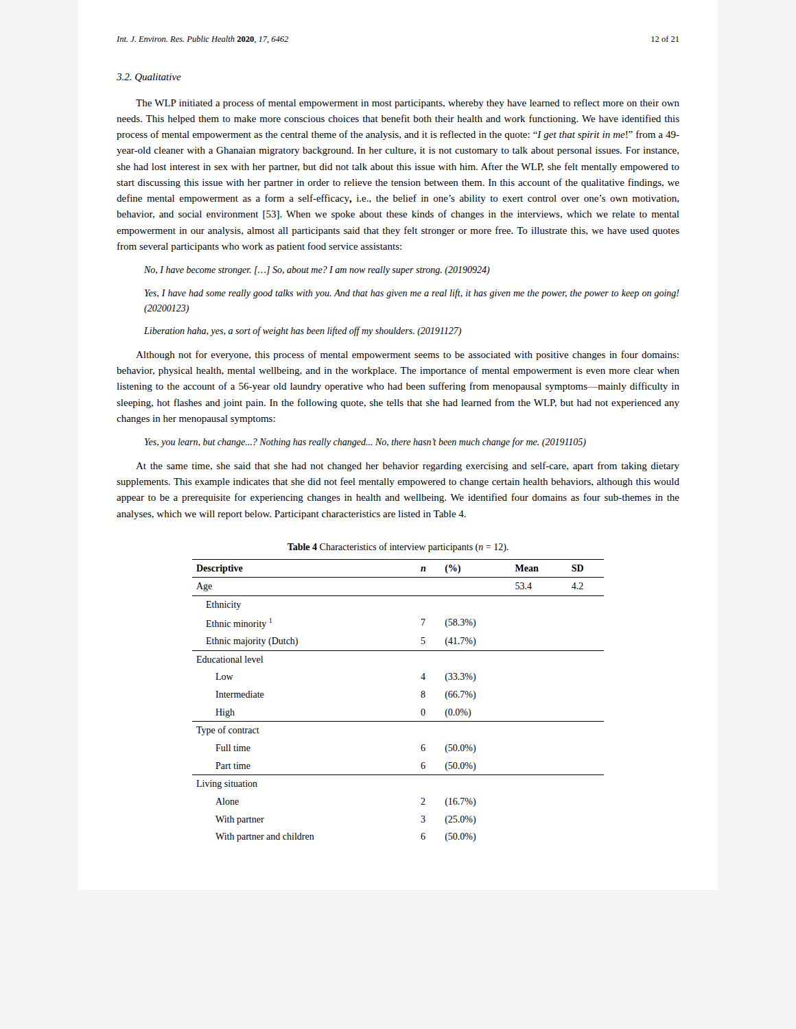Int. J. Environ. Res. Public Health 2020, 17, 6462
12 of 21
3.2. Qualitative
The WLP initiated a process of mental empowerment in most participants, whereby they have learned to reflect more on their own needs. This helped them to make more conscious choices that benefit both their health and work functioning. We have identified this process of mental empowerment as the central theme of the analysis, and it is reflected in the quote: “I get that spirit in me!” from a 49-year-old cleaner with a Ghanaian migratory background. In her culture, it is not customary to talk about personal issues. For instance, she had lost interest in sex with her partner, but did not talk about this issue with him. After the WLP, she felt mentally empowered to start discussing this issue with her partner in order to relieve the tension between them. In this account of the qualitative findings, we define mental empowerment as a form a self-efficacy, i.e., the belief in one’s ability to exert control over one’s own motivation, behavior, and social environment [53]. When we spoke about these kinds of changes in the interviews, which we relate to mental empowerment in our analysis, almost all participants said that they felt stronger or more free. To illustrate this, we have used quotes from several participants who work as patient food service assistants:
No, I have become stronger. […] So, about me? I am now really super strong. (20190924)
Yes, I have had some really good talks with you. And that has given me a real lift, it has given me the power, the power to keep on going! (20200123)
Liberation haha, yes, a sort of weight has been lifted off my shoulders. (20191127)
Although not for everyone, this process of mental empowerment seems to be associated with positive changes in four domains: behavior, physical health, mental wellbeing, and in the workplace. The importance of mental empowerment is even more clear when listening to the account of a 56-year old laundry operative who had been suffering from menopausal symptoms—mainly difficulty in sleeping, hot flashes and joint pain. In the following quote, she tells that she had learned from the WLP, but had not experienced any changes in her menopausal symptoms:
Yes, you learn, but change...? Nothing has really changed... No, there hasn’t been much change for me. (20191105)
At the same time, she said that she had not changed her behavior regarding exercising and self-care, apart from taking dietary supplements. This example indicates that she did not feel mentally empowered to change certain health behaviors, although this would appear to be a prerequisite for experiencing changes in health and wellbeing. We identified four domains as four sub-themes in the analyses, which we will report below. Participant characteristics are listed in Table 4.
Table 4 Characteristics of interview participants (n = 12).
| Descriptive | n | (%) | Mean | SD |
| --- | --- | --- | --- | --- |
| Age | | | 53.4 | 4.2 |
| Ethnicity | | | | |
| Ethnic minority 1 | 7 | (58.3%) | | |
| Ethnic majority (Dutch) | 5 | (41.7%) | | |
| Educational level | | | | |
| Low | 4 | (33.3%) | | |
| Intermediate | 8 | (66.7%) | | |
| High | 0 | (0.0%) | | |
| Type of contract | | | | |
| Full time | 6 | (50.0%) | | |
| Part time | 6 | (50.0%) | | |
| Living situation | | | | |
| Alone | 2 | (16.7%) | | |
| With partner | 3 | (25.0%) | | |
| With partner and children | 6 | (50.0%) | | |